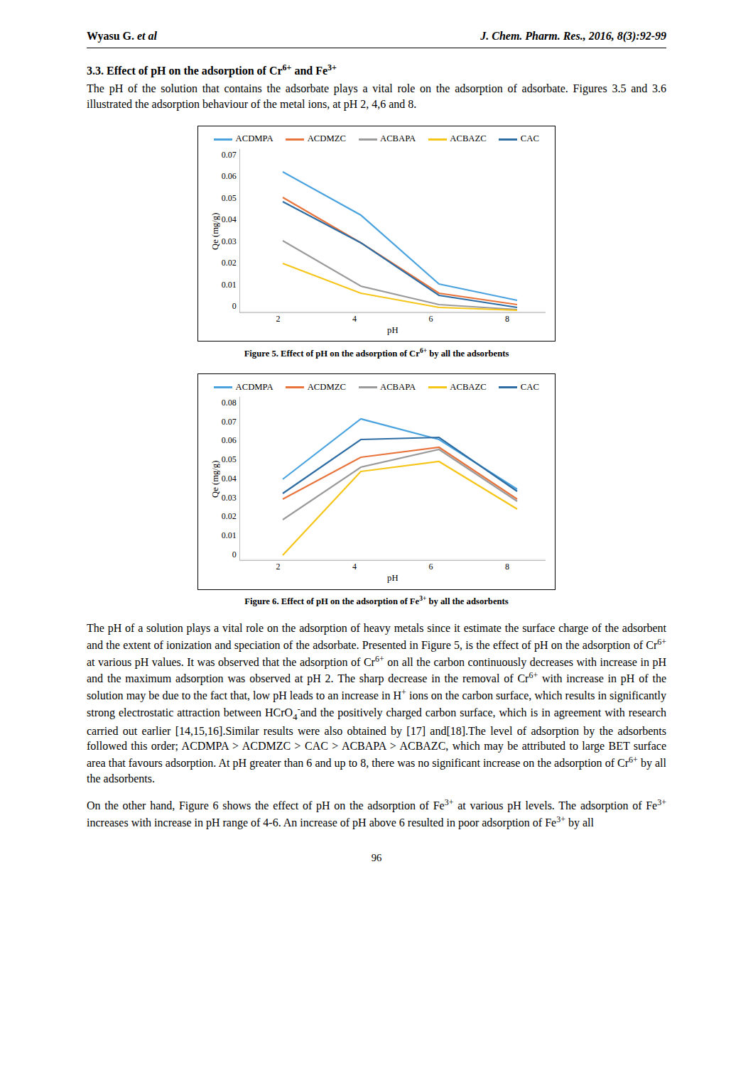Wyasu G. et al
J. Chem. Pharm. Res., 2016, 8(3):92-99
3.3. Effect of pH on the adsorption of Cr6+ and Fe3+
The pH of the solution that contains the adsorbate plays a vital role on the adsorption of adsorbate. Figures 3.5 and 3.6 illustrated the adsorption behaviour of the metal ions, at pH 2, 4,6 and 8.
ACDMPA ACDMZC ACBAPA ACBAZC CAC
Qe (mg/g)
0.07
0.06
0.05
0.04
0.03
0.02
0.01
0
2
4
6
8
pH
Figure 5. Effect of pH on the adsorption of Cr6+ by all the adsorbents
ACDMPA ACDMZC ACBAPA ACBAZC CAC
Qe (mg/g)
0.08
0.07
0.06
0.05
0.04
0.03
0.02
0.01
0
2
4
6
8
pH
Figure 6. Effect of pH on the adsorption of Fe3+ by all the adsorbents
The pH of a solution plays a vital role on the adsorption of heavy metals since it estimate the surface charge of the adsorbent and the extent of ionization and speciation of the adsorbate. Presented in Figure 5, is the effect of pH on the adsorption of Cr6+ at various pH values. It was observed that the adsorption of Cr6+ on all the carbon continuously decreases with increase in pH and the maximum adsorption was observed at pH 2. The sharp decrease in the removal of Cr6+ with increase in pH of the solution may be due to the fact that, low pH leads to an increase in H+ ions on the carbon surface, which results in significantly strong electrostatic attraction between HCrO4-and the positively charged carbon surface, which is in agreement with research carried out earlier [14,15,16].Similar results were also obtained by [17] and[18].The level of adsorption by the adsorbents followed this order; ACDMPA > ACDMZC > CAC > ACBAPA > ACBAZC, which may be attributed to large BET surface area that favours adsorption. At pH greater than 6 and up to 8, there was no significant increase on the adsorption of Cr6+ by all the adsorbents.
On the other hand, Figure 6 shows the effect of pH on the adsorption of Fe3+ at various pH levels. The adsorption of Fe3+ increases with increase in pH range of 4-6. An increase of pH above 6 resulted in poor adsorption of Fe3+ by all
96